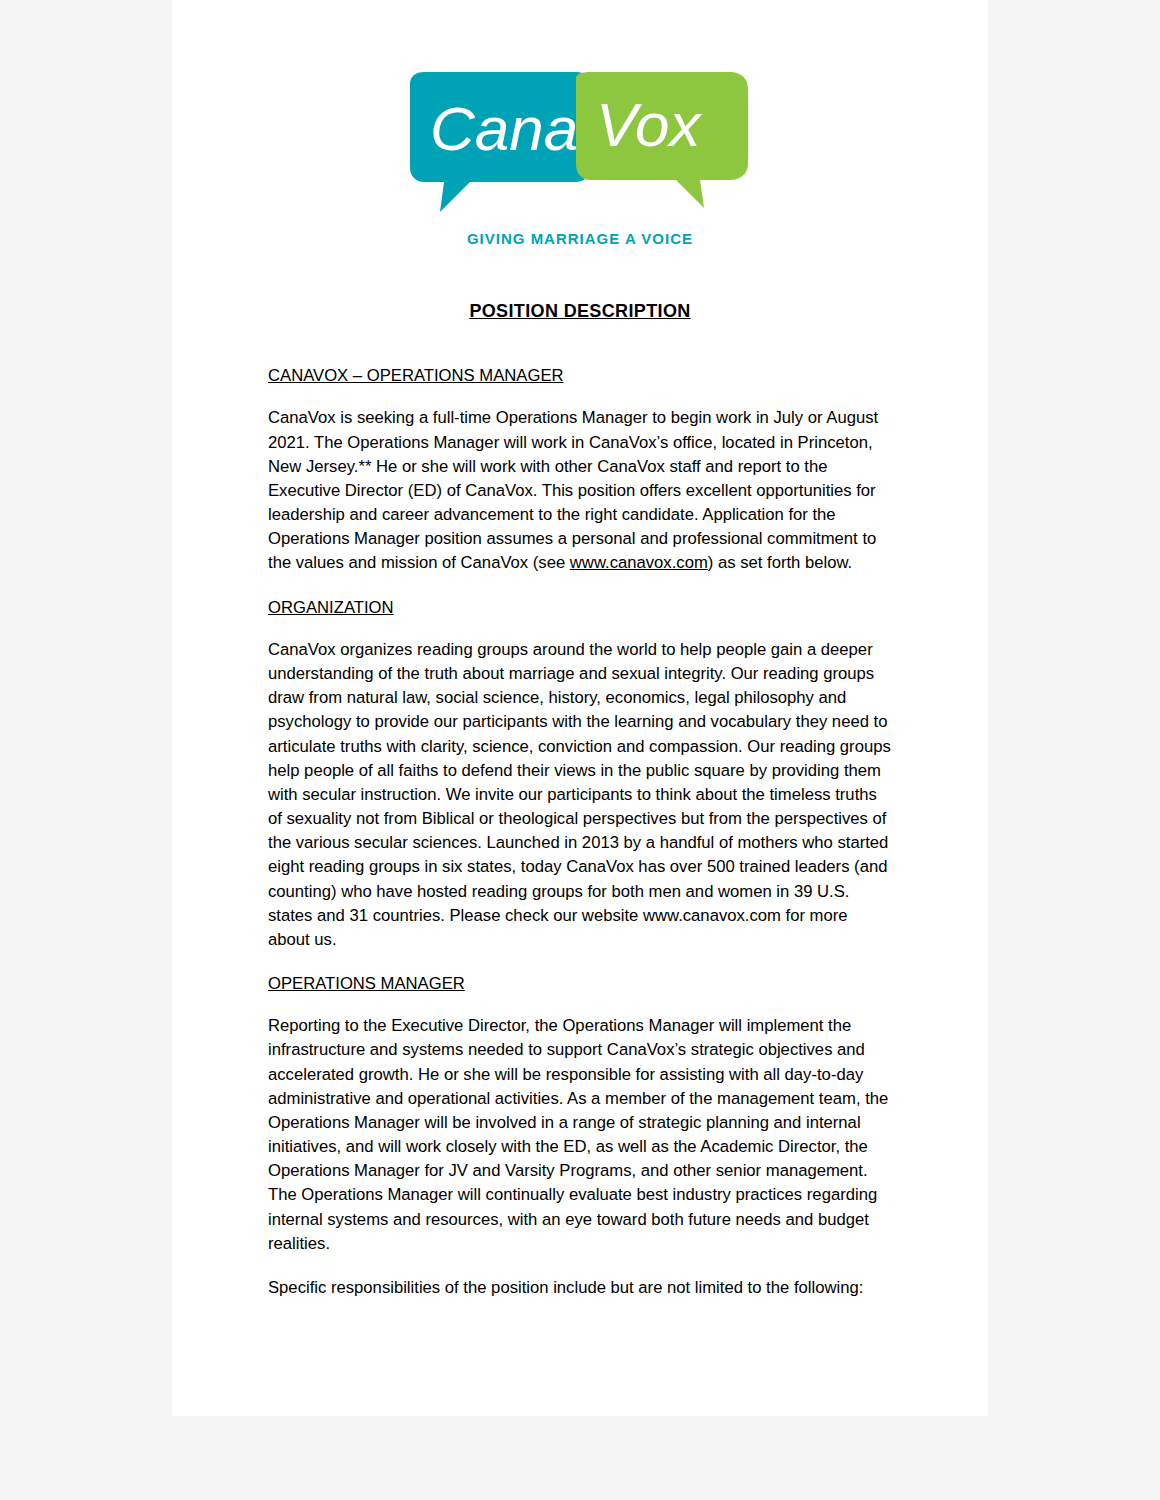Cana Vox GIVING MARRIAGE A VOICE
POSITION DESCRIPTION
CANAVOX – OPERATIONS MANAGER
CanaVox is seeking a full-time Operations Manager to begin work in July or August 2021. The Operations Manager will work in CanaVox’s office, located in Princeton, New Jersey.** He or she will work with other CanaVox staff and report to the Executive Director (ED) of CanaVox. This position offers excellent opportunities for leadership and career advancement to the right candidate. Application for the Operations Manager position assumes a personal and professional commitment to the values and mission of CanaVox (see www.canavox.com) as set forth below.
ORGANIZATION
CanaVox organizes reading groups around the world to help people gain a deeper understanding of the truth about marriage and sexual integrity. Our reading groups draw from natural law, social science, history, economics, legal philosophy and psychology to provide our participants with the learning and vocabulary they need to articulate truths with clarity, science, conviction and compassion. Our reading groups help people of all faiths to defend their views in the public square by providing them with secular instruction. We invite our participants to think about the timeless truths of sexuality not from Biblical or theological perspectives but from the perspectives of the various secular sciences. Launched in 2013 by a handful of mothers who started eight reading groups in six states, today CanaVox has over 500 trained leaders (and counting) who have hosted reading groups for both men and women in 39 U.S. states and 31 countries. Please check our website www.canavox.com for more about us.
OPERATIONS MANAGER
Reporting to the Executive Director, the Operations Manager will implement the infrastructure and systems needed to support CanaVox’s strategic objectives and accelerated growth. He or she will be responsible for assisting with all day-to-day administrative and operational activities. As a member of the management team, the Operations Manager will be involved in a range of strategic planning and internal initiatives, and will work closely with the ED, as well as the Academic Director, the Operations Manager for JV and Varsity Programs, and other senior management. The Operations Manager will continually evaluate best industry practices regarding internal systems and resources, with an eye toward both future needs and budget realities.
Specific responsibilities of the position include but are not limited to the following: